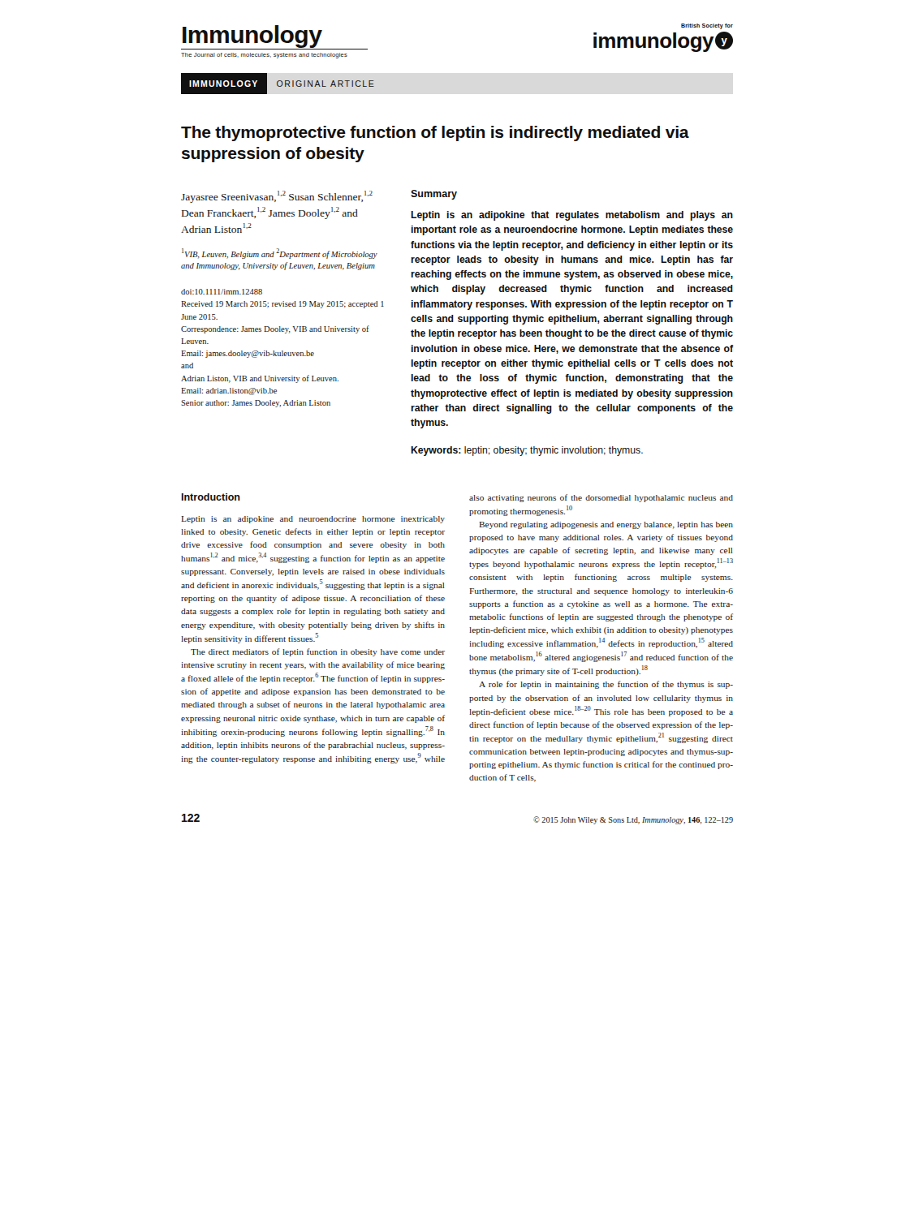Immunology
The Journal of cells, molecules, systems and technologies
British Society for
immunology y
IMMUNOLOGY
ORIGINAL ARTICLE
The thymoprotective function of leptin is indirectly mediated via suppression of obesity
Jayasree Sreenivasan,1,2 Susan Schlenner,1,2 Dean Franckaert,1,2 James Dooley1,2 and Adrian Liston1,2
1VIB, Leuven, Belgium and 2Department of Microbiology and Immunology, University of Leuven, Leuven, Belgium
doi:10.1111/imm.12488
Received 19 March 2015; revised 19 May 2015; accepted 1 June 2015.
Correspondence: James Dooley, VIB and University of Leuven.
Email: james.dooley@vib-kuleuven.be
and
Adrian Liston, VIB and University of Leuven.
Email: adrian.liston@vib.be
Senior author: James Dooley, Adrian Liston
Summary
Leptin is an adipokine that regulates metabolism and plays an important role as a neuroendocrine hormone. Leptin mediates these functions via the leptin receptor, and deficiency in either leptin or its receptor leads to obesity in humans and mice. Leptin has far reaching effects on the immune system, as observed in obese mice, which display decreased thymic function and increased inflammatory responses. With expression of the leptin receptor on T cells and supporting thymic epithelium, aberrant signalling through the leptin receptor has been thought to be the direct cause of thymic involution in obese mice. Here, we demonstrate that the absence of leptin receptor on either thymic epithelial cells or T cells does not lead to the loss of thymic function, demonstrating that the thymoprotective effect of leptin is mediated by obesity suppression rather than direct signalling to the cellular components of the thymus.
Keywords: leptin; obesity; thymic involution; thymus.
Introduction
Leptin is an adipokine and neuroendocrine hormone inextricably linked to obesity. Genetic defects in either leptin or leptin receptor drive excessive food consumption and severe obesity in both humans1,2 and mice,3,4 suggesting a function for leptin as an appetite suppressant. Conversely, leptin levels are raised in obese individuals and deficient in anorexic individuals,5 suggesting that leptin is a signal reporting on the quantity of adipose tissue. A reconciliation of these data suggests a complex role for leptin in regulating both satiety and energy expenditure, with obesity potentially being driven by shifts in leptin sensitivity in different tissues.5
The direct mediators of leptin function in obesity have come under intensive scrutiny in recent years, with the availability of mice bearing a floxed allele of the leptin receptor.6 The function of leptin in suppression of appetite and adipose expansion has been demonstrated to be mediated through a subset of neurons in the lateral hypothalamic area expressing neuronal nitric oxide synthase, which in turn are capable of inhibiting orexin-producing neurons following leptin signalling.7,8 In addition, leptin inhibits neurons of the parabrachial nucleus, suppressing the counter-regulatory response and inhibiting energy use,9 while also activating neurons of the dorsomedial hypothalamic nucleus and promoting thermogenesis.10
Beyond regulating adipogenesis and energy balance, leptin has been proposed to have many additional roles. A variety of tissues beyond adipocytes are capable of secreting leptin, and likewise many cell types beyond hypothalamic neurons express the leptin receptor,11–13 consistent with leptin functioning across multiple systems. Furthermore, the structural and sequence homology to interleukin-6 supports a function as a cytokine as well as a hormone. The extra-metabolic functions of leptin are suggested through the phenotype of leptin-deficient mice, which exhibit (in addition to obesity) phenotypes including excessive inflammation,14 defects in reproduction,15 altered bone metabolism,16 altered angiogenesis17 and reduced function of the thymus (the primary site of T-cell production).18
A role for leptin in maintaining the function of the thymus is supported by the observation of an involuted low cellularity thymus in leptin-deficient obese mice.18–20 This role has been proposed to be a direct function of leptin because of the observed expression of the leptin receptor on the medullary thymic epithelium,21 suggesting direct communication between leptin-producing adipocytes and thymus-supporting epithelium. As thymic function is critical for the continued production of T cells,
122
© 2015 John Wiley & Sons Ltd, Immunology, 146, 122–129